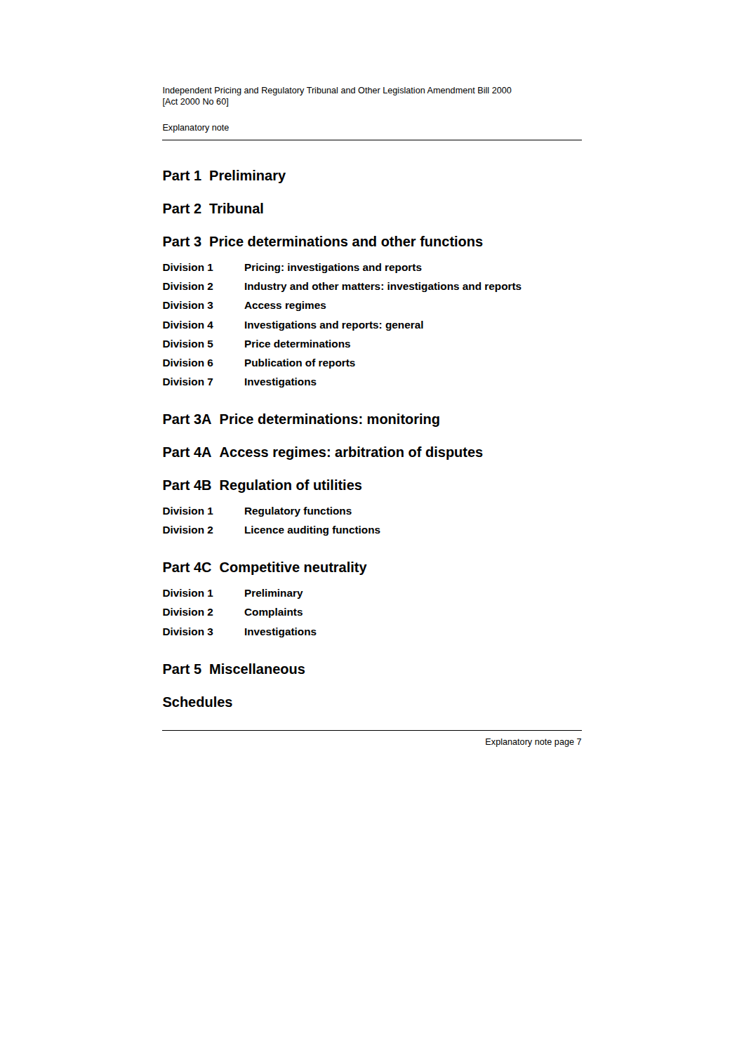Independent Pricing and Regulatory Tribunal and Other Legislation Amendment Bill 2000
[Act 2000 No 60]
Explanatory note
Part 1 Preliminary
Part 2 Tribunal
Part 3 Price determinations and other functions
| Division 1 | Pricing: investigations and reports |
| Division 2 | Industry and other matters: investigations and reports |
| Division 3 | Access regimes |
| Division 4 | Investigations and reports: general |
| Division 5 | Price determinations |
| Division 6 | Publication of reports |
| Division 7 | Investigations |
Part 3A Price determinations: monitoring
Part 4A Access regimes: arbitration of disputes
Part 4B Regulation of utilities
| Division 1 | Regulatory functions |
| Division 2 | Licence auditing functions |
Part 4C Competitive neutrality
| Division 1 | Preliminary |
| Division 2 | Complaints |
| Division 3 | Investigations |
Part 5 Miscellaneous
Schedules
Explanatory note page 7